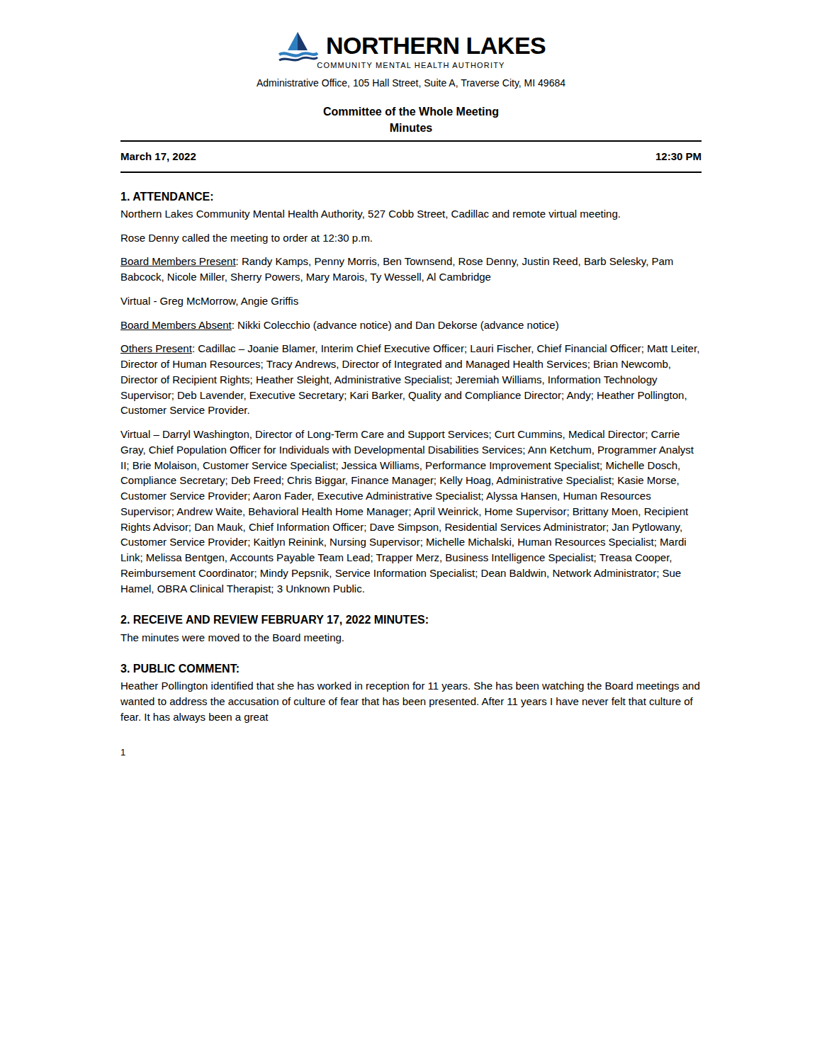NORTHERN LAKES
COMMUNITY MENTAL HEALTH AUTHORITY
Administrative Office, 105 Hall Street, Suite A, Traverse City, MI 49684
Committee of the Whole Meeting
Minutes
March 17, 2022 12:30 PM
1. ATTENDANCE:
Northern Lakes Community Mental Health Authority, 527 Cobb Street, Cadillac and remote virtual meeting.
Rose Denny called the meeting to order at 12:30 p.m.
Board Members Present: Randy Kamps, Penny Morris, Ben Townsend, Rose Denny, Justin Reed, Barb Selesky, Pam Babcock, Nicole Miller, Sherry Powers, Mary Marois, Ty Wessell, Al Cambridge
Virtual - Greg McMorrow, Angie Griffis
Board Members Absent: Nikki Colecchio (advance notice) and Dan Dekorse (advance notice)
Others Present: Cadillac – Joanie Blamer, Interim Chief Executive Officer; Lauri Fischer, Chief Financial Officer; Matt Leiter, Director of Human Resources; Tracy Andrews, Director of Integrated and Managed Health Services; Brian Newcomb, Director of Recipient Rights; Heather Sleight, Administrative Specialist; Jeremiah Williams, Information Technology Supervisor; Deb Lavender, Executive Secretary; Kari Barker, Quality and Compliance Director; Andy; Heather Pollington, Customer Service Provider.
Virtual – Darryl Washington, Director of Long-Term Care and Support Services; Curt Cummins, Medical Director; Carrie Gray, Chief Population Officer for Individuals with Developmental Disabilities Services; Ann Ketchum, Programmer Analyst II; Brie Molaison, Customer Service Specialist; Jessica Williams, Performance Improvement Specialist; Michelle Dosch, Compliance Secretary; Deb Freed; Chris Biggar, Finance Manager; Kelly Hoag, Administrative Specialist; Kasie Morse, Customer Service Provider; Aaron Fader, Executive Administrative Specialist; Alyssa Hansen, Human Resources Supervisor; Andrew Waite, Behavioral Health Home Manager; April Weinrick, Home Supervisor; Brittany Moen, Recipient Rights Advisor; Dan Mauk, Chief Information Officer; Dave Simpson, Residential Services Administrator; Jan Pytlowany, Customer Service Provider; Kaitlyn Reinink, Nursing Supervisor; Michelle Michalski, Human Resources Specialist; Mardi Link; Melissa Bentgen, Accounts Payable Team Lead; Trapper Merz, Business Intelligence Specialist; Treasa Cooper, Reimbursement Coordinator; Mindy Pepsnik, Service Information Specialist; Dean Baldwin, Network Administrator; Sue Hamel, OBRA Clinical Therapist; 3 Unknown Public.
2. RECEIVE AND REVIEW FEBRUARY 17, 2022 MINUTES:
The minutes were moved to the Board meeting.
3. PUBLIC COMMENT:
Heather Pollington identified that she has worked in reception for 11 years. She has been watching the Board meetings and wanted to address the accusation of culture of fear that has been presented. After 11 years I have never felt that culture of fear. It has always been a great
1